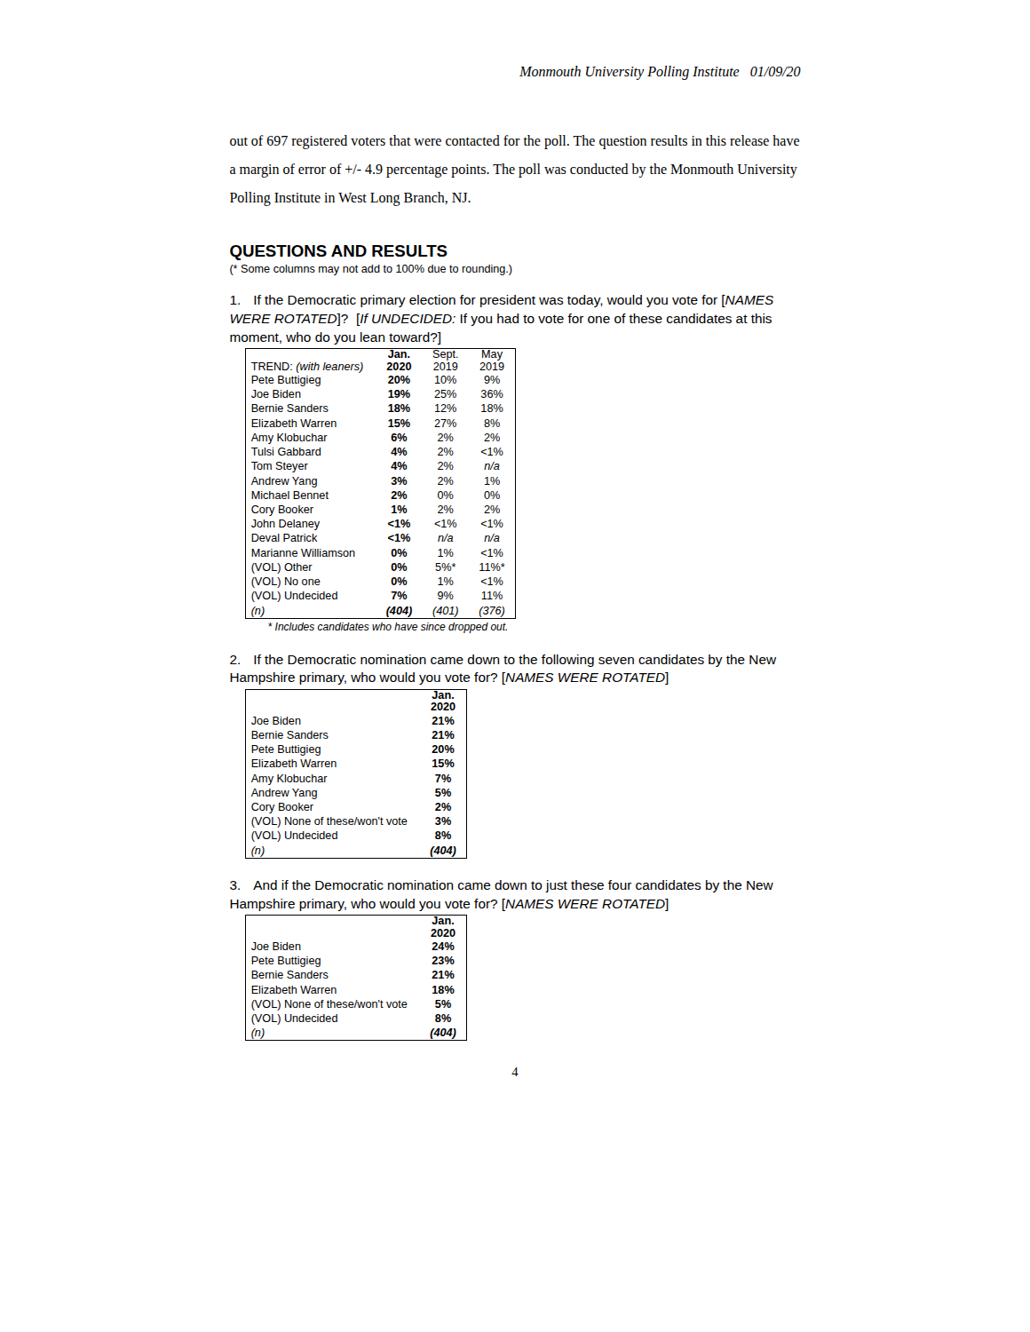Monmouth University Polling Institute 01/09/20
out of 697 registered voters that were contacted for the poll. The question results in this release have a margin of error of +/- 4.9 percentage points. The poll was conducted by the Monmouth University Polling Institute in West Long Branch, NJ.
QUESTIONS AND RESULTS
(* Some columns may not add to 100% due to rounding.)
1. If the Democratic primary election for president was today, would you vote for [NAMES WERE ROTATED]? [If UNDECIDED: If you had to vote for one of these candidates at this moment, who do you lean toward?]
| TREND: (with leaners) | Jan. 2020 | Sept. 2019 | May 2019 |
| Pete Buttigieg | 20% | 10% | 9% |
| Joe Biden | 19% | 25% | 36% |
| Bernie Sanders | 18% | 12% | 18% |
| Elizabeth Warren | 15% | 27% | 8% |
| Amy Klobuchar | 6% | 2% | 2% |
| Tulsi Gabbard | 4% | 2% | <1% |
| Tom Steyer | 4% | 2% | n/a |
| Andrew Yang | 3% | 2% | 1% |
| Michael Bennet | 2% | 0% | 0% |
| Cory Booker | 1% | 2% | 2% |
| John Delaney | <1% | <1% | <1% |
| Deval Patrick | <1% | n/a | n/a |
| Marianne Williamson | 0% | 1% | <1% |
| (VOL) Other | 0% | 5%* | 11%* |
| (VOL) No one | 0% | 1% | <1% |
| (VOL) Undecided | 7% | 9% | 11% |
| (n) | (404) | (401) | (376) |
* Includes candidates who have since dropped out.
2. If the Democratic nomination came down to the following seven candidates by the New Hampshire primary, who would you vote for? [NAMES WERE ROTATED]
| | Jan. 2020 |
| Joe Biden | 21% |
| Bernie Sanders | 21% |
| Pete Buttigieg | 20% |
| Elizabeth Warren | 15% |
| Amy Klobuchar | 7% |
| Andrew Yang | 5% |
| Cory Booker | 2% |
| (VOL) None of these/won't vote | 3% |
| (VOL) Undecided | 8% |
| (n) | (404) |
3. And if the Democratic nomination came down to just these four candidates by the New Hampshire primary, who would you vote for? [NAMES WERE ROTATED]
| | Jan. 2020 |
| Joe Biden | 24% |
| Pete Buttigieg | 23% |
| Bernie Sanders | 21% |
| Elizabeth Warren | 18% |
| (VOL) None of these/won't vote | 5% |
| (VOL) Undecided | 8% |
| (n) | (404) |
4